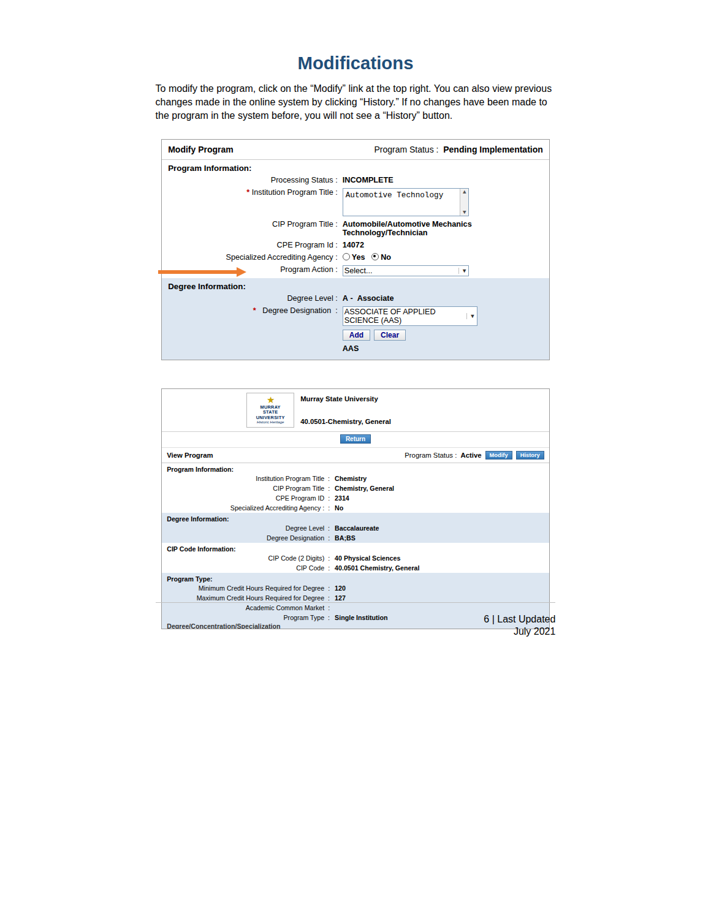Modifications
To modify the program, click on the “Modify” link at the top right. You can also view previous changes made in the online system by clicking “History.” If no changes have been made to the program in the system before, you will not see a “History” button.
Modify Program Program Status : Pending Implementation
Program Information:
| Processing Status : | INCOMPLETE |
| * Institution Program Title : | Automotive Technology ▲ ▼ |
| CIP Program Title : | Automobile/Automotive Mechanics Technology/Technician |
| CPE Program Id : | 14072 |
| Specialized Accrediting Agency : | Yes No |
| Program Action : | Select... ▼ |
Degree Information:
| Degree Level : | A - Associate |
| * Degree Designation : | ASSOCIATE OF APPLIED SCIENCE (AAS) ▼ |
| | Add Clear |
| | AAS |
★
MURRAY
STATE
UNIVERSITY
Historic Heritage
Murray State University
40.0501-Chemistry, General
Return
View Program Program Status : Active Modify History
Program Information:
| Institution Program Title : | Chemistry |
| CIP Program Title : | Chemistry, General |
| CPE Program ID : | 2314 |
| Specialized Accrediting Agency : : | No |
Degree Information:
| Degree Level : | Baccalaureate |
| Degree Designation : | BA;BS |
CIP Code Information:
| CIP Code (2 Digits) : | 40 Physical Sciences |
| CIP Code : | 40.0501 Chemistry, General |
Program Type:
| Minimum Credit Hours Required for Degree : | 120 |
| Maximum Credit Hours Required for Degree : | 127 |
| Academic Common Market : | |
| Program Type : | Single Institution |
Degree/Concentration/Specialization
6 | Last Updated
July 2021